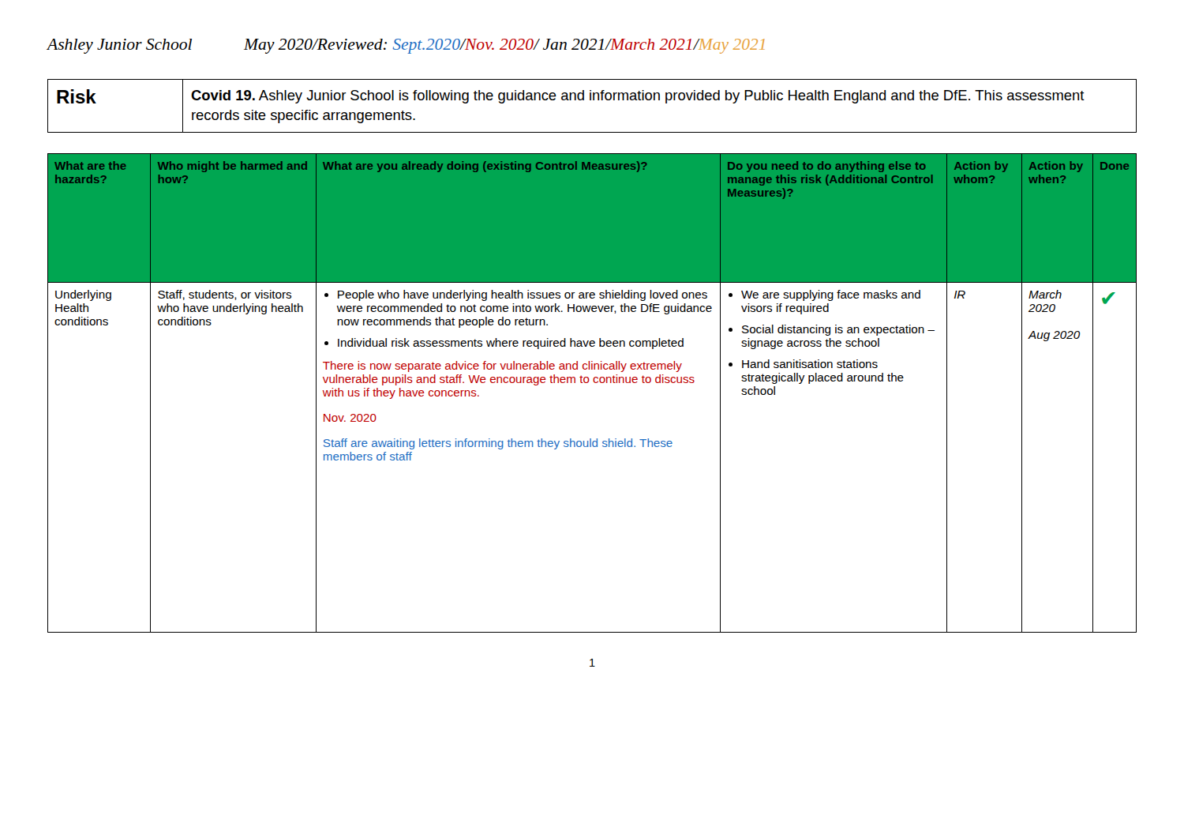Ashley Junior School May 2020/Reviewed: Sept.2020/Nov. 2020/ Jan 2021/March 2021/May 2021
| Risk | Covid 19. Ashley Junior School is following the guidance and information provided by Public Health England and the DfE. This assessment records site specific arrangements. |
| What are the hazards? | Who might be harmed and how? | What are you already doing (existing Control Measures)? | Do you need to do anything else to manage this risk (Additional Control Measures)? | Action by whom? | Action by when? | Done |
| --- | --- | --- | --- | --- | --- | --- |
| Underlying Health conditions | Staff, students, or visitors who have underlying health conditions | People who have underlying health issues or are shielding loved ones were recommended to not come into work. However, the DfE guidance now recommends that people do return. Individual risk assessments where required have been completed There is now separate advice for vulnerable and clinically extremely vulnerable pupils and staff. We encourage them to continue to discuss with us if they have concerns. Nov. 2020 Staff are awaiting letters informing them they should shield. These members of staff | We are supplying face masks and visors if required Social distancing is an expectation – signage across the school Hand sanitisation stations strategically placed around the school | IR | March 2020 Aug 2020 | ✔ |
1